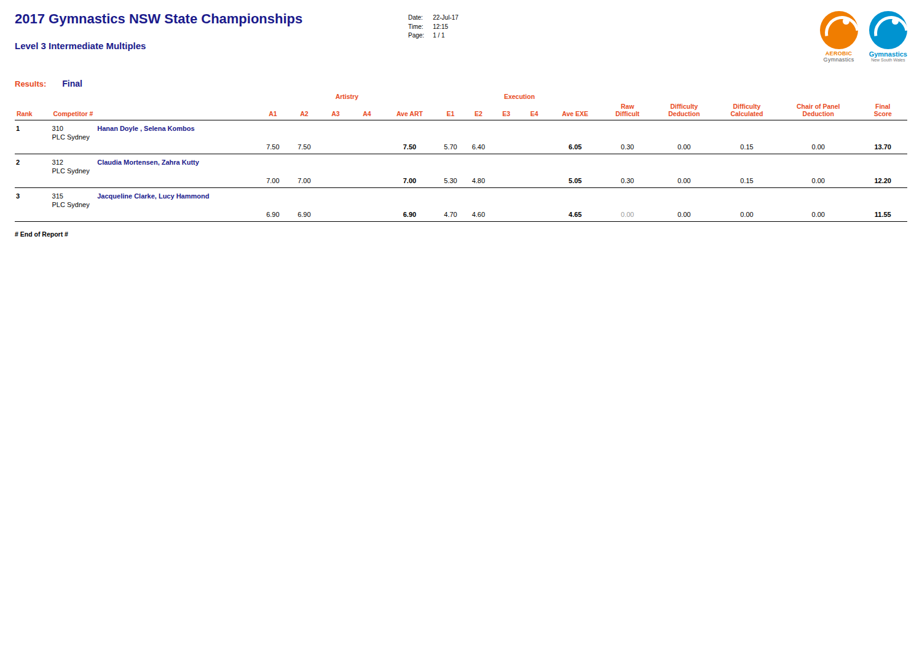2017 Gymnastics NSW State Championships
Level 3 Intermediate Multiples
| Date: | 22-Jul-17 |
| Time: | 12:15 |
| Page: | 1 / 1 |
AEROBIC
Gymnastics
GymnasticsNew South Wales
Results:Final
| | Artistry | Execution | |
| --- | --- | --- | --- |
| Rank | Competitor # | A1 | A2 | A3 | A4 | Ave ART | E1 | E2 | E3 | E4 | Ave EXE | Raw Difficult | Difficulty Deduction | Difficulty Calculated | Chair of Panel Deduction | Final Score |
| 1 | 310 | Hanan Doyle , Selena Kombos | |
| | PLC Sydney | |
| | | | 7.50 | 7.50 | | | 7.50 | 5.70 | 6.40 | | | 6.05 | 0.30 | 0.00 | 0.15 | 0.00 | 13.70 |
| 2 | 312 | Claudia Mortensen, Zahra Kutty | |
| | PLC Sydney | |
| | | | 7.00 | 7.00 | | | 7.00 | 5.30 | 4.80 | | | 5.05 | 0.30 | 0.00 | 0.15 | 0.00 | 12.20 |
| 3 | 315 | Jacqueline Clarke, Lucy Hammond | |
| | PLC Sydney | |
| | | | 6.90 | 6.90 | | | 6.90 | 4.70 | 4.60 | | | 4.65 | 0.00 | 0.00 | 0.00 | 0.00 | 11.55 |
# End of Report #